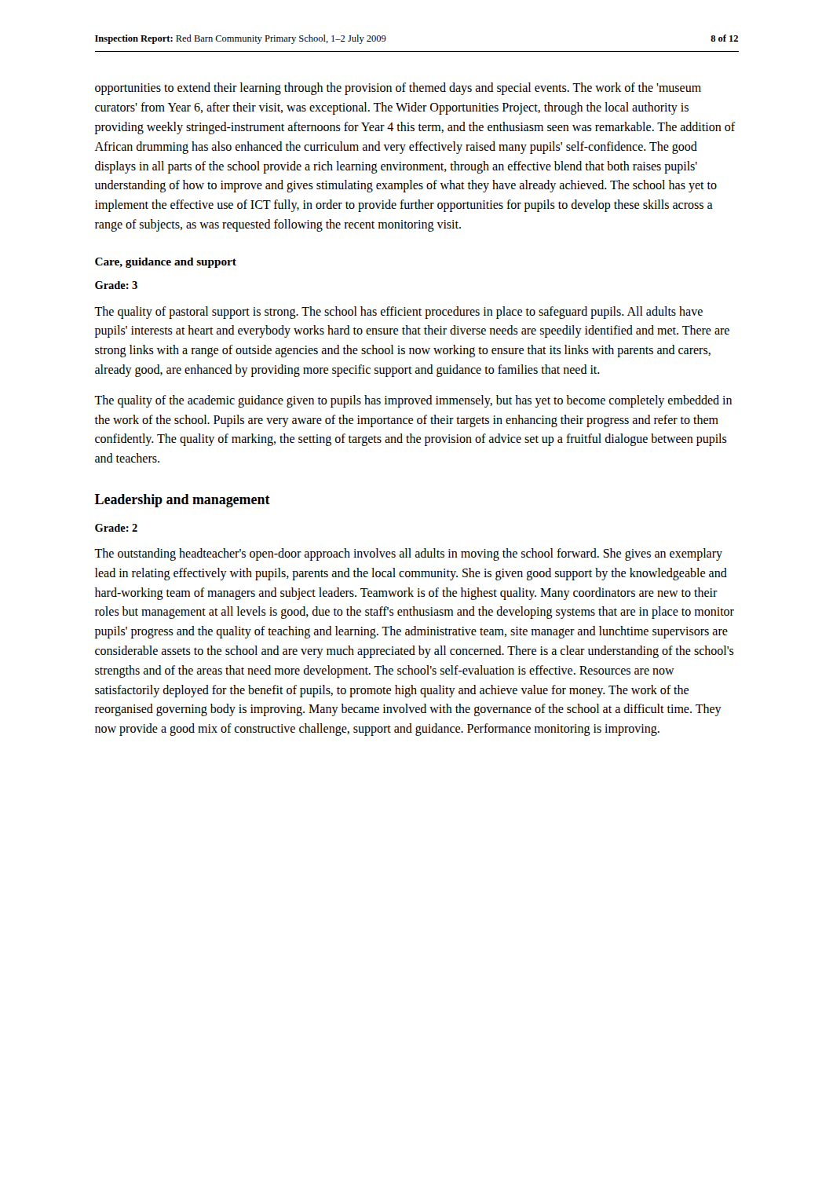Inspection Report: Red Barn Community Primary School, 1–2 July 2009
8 of 12
opportunities to extend their learning through the provision of themed days and special events. The work of the 'museum curators' from Year 6, after their visit, was exceptional. The Wider Opportunities Project, through the local authority is providing weekly stringed-instrument afternoons for Year 4 this term, and the enthusiasm seen was remarkable. The addition of African drumming has also enhanced the curriculum and very effectively raised many pupils' self-confidence. The good displays in all parts of the school provide a rich learning environment, through an effective blend that both raises pupils' understanding of how to improve and gives stimulating examples of what they have already achieved. The school has yet to implement the effective use of ICT fully, in order to provide further opportunities for pupils to develop these skills across a range of subjects, as was requested following the recent monitoring visit.
Care, guidance and support
Grade: 3
The quality of pastoral support is strong. The school has efficient procedures in place to safeguard pupils. All adults have pupils' interests at heart and everybody works hard to ensure that their diverse needs are speedily identified and met. There are strong links with a range of outside agencies and the school is now working to ensure that its links with parents and carers, already good, are enhanced by providing more specific support and guidance to families that need it.
The quality of the academic guidance given to pupils has improved immensely, but has yet to become completely embedded in the work of the school. Pupils are very aware of the importance of their targets in enhancing their progress and refer to them confidently. The quality of marking, the setting of targets and the provision of advice set up a fruitful dialogue between pupils and teachers.
Leadership and management
Grade: 2
The outstanding headteacher's open-door approach involves all adults in moving the school forward. She gives an exemplary lead in relating effectively with pupils, parents and the local community. She is given good support by the knowledgeable and hard-working team of managers and subject leaders. Teamwork is of the highest quality. Many coordinators are new to their roles but management at all levels is good, due to the staff's enthusiasm and the developing systems that are in place to monitor pupils' progress and the quality of teaching and learning. The administrative team, site manager and lunchtime supervisors are considerable assets to the school and are very much appreciated by all concerned. There is a clear understanding of the school's strengths and of the areas that need more development. The school's self-evaluation is effective. Resources are now satisfactorily deployed for the benefit of pupils, to promote high quality and achieve value for money. The work of the reorganised governing body is improving. Many became involved with the governance of the school at a difficult time. They now provide a good mix of constructive challenge, support and guidance. Performance monitoring is improving.